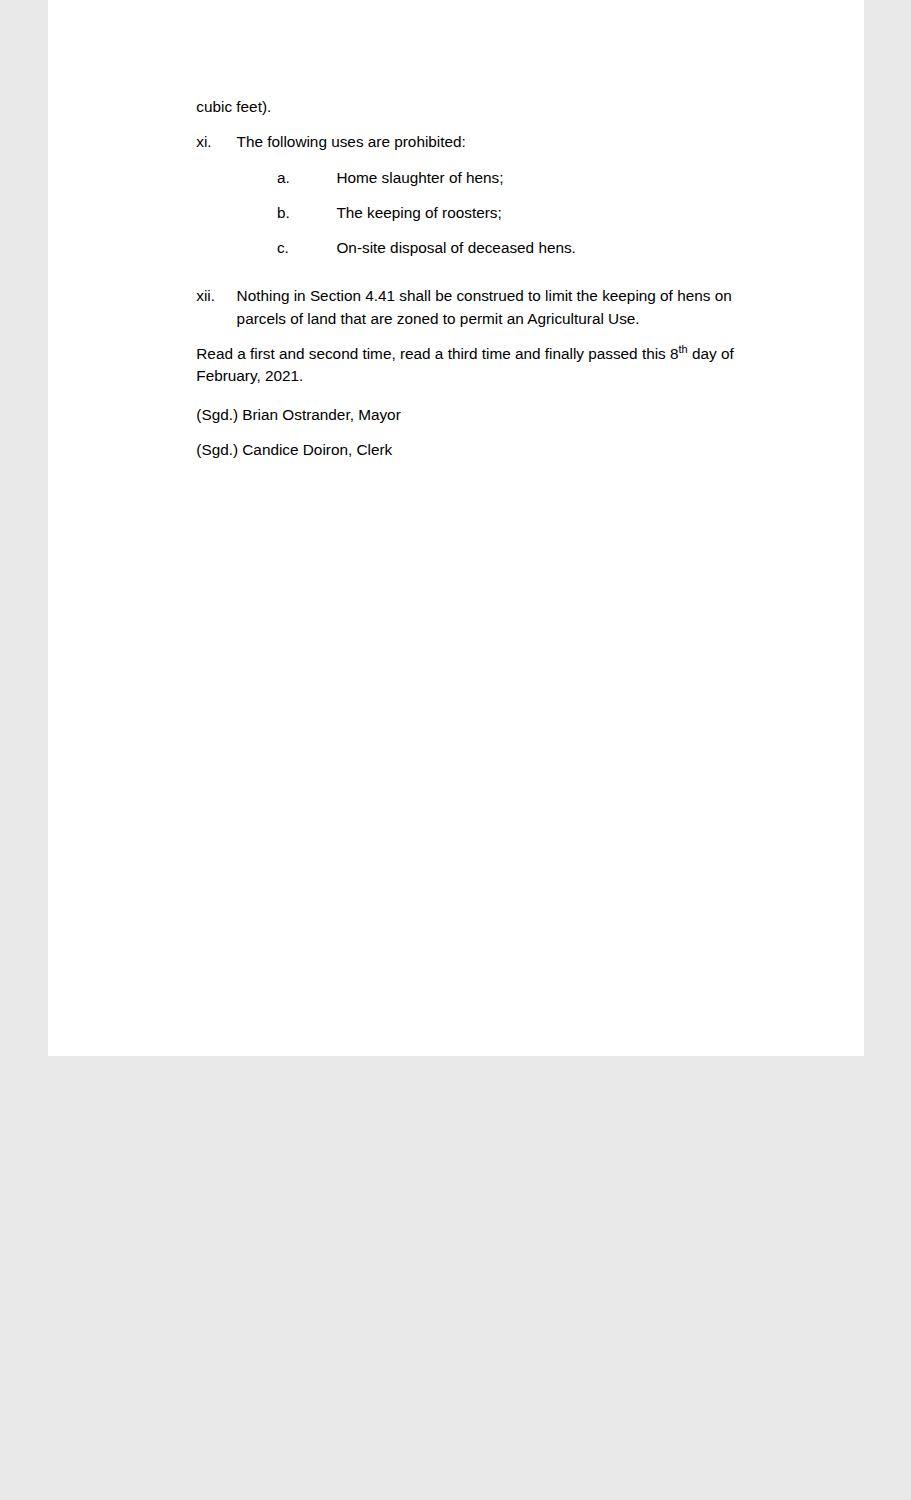cubic feet).
xi.
The following uses are prohibited:
a.
Home slaughter of hens;
b.
The keeping of roosters;
c.
On-site disposal of deceased hens.
xii.
Nothing in Section 4.41 shall be construed to limit the keeping of hens on parcels of land that are zoned to permit an Agricultural Use.
Read a first and second time, read a third time and finally passed this 8th day of February, 2021.
(Sgd.) Brian Ostrander, Mayor
(Sgd.) Candice Doiron, Clerk